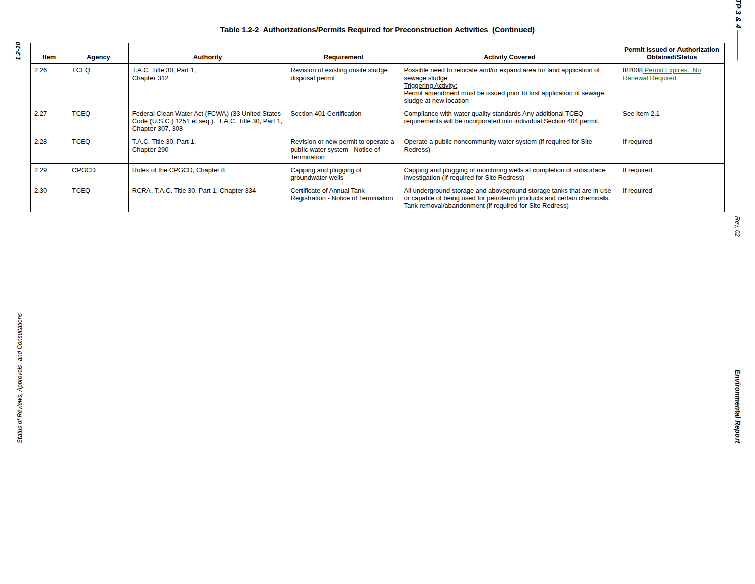1.2-10
Status of Reviews, Approvals, and Consultations
STP 3 & 4
Rev. 02
Environmental Report
Table 1.2-2 Authorizations/Permits Required for Preconstruction Activities (Continued)
| Item | Agency | Authority | Requirement | Activity Covered | Permit Issued or Authorization Obtained/Status |
| --- | --- | --- | --- | --- | --- |
| 2.26 | TCEQ | T.A.C. Title 30, Part 1, Chapter 312 | Revision of existing onsite sludge disposal permit | Possible need to relocate and/or expand area for land application of sewage sludge Triggering Activity: Permit amendment must be issued prior to first application of sewage sludge at new location | 8/2008 Permit Expires. No Renewal Required. |
| 2.27 | TCEQ | Federal Clean Water Act (FCWA) (33 United States Code (U.S.C.) 1251 et seq.). T.A.C. Title 30, Part 1, Chapter 307, 308 | Section 401 Certification | Compliance with water quality standards Any additional TCEQ requirements will be incorporated into individual Section 404 permit. | See Item 2.1 |
| 2.28 | TCEQ | T.A.C. Title 30, Part 1, Chapter 290 | Revision or new permit to operate a public water system - Notice of Termination | Operate a public noncommunity water system (if required for Site Redress) | If required |
| 2.29 | CPGCD | Rules of the CPGCD, Chapter 8 | Capping and plugging of groundwater wells | Capping and plugging of monitoring wells at completion of subsurface investigation (If required for Site Redress) | If required |
| 2.30 | TCEQ | RCRA, T.A.C. Title 30, Part 1, Chapter 334 | Certificate of Annual Tank Registration - Notice of Termination | All underground storage and aboveground storage tanks that are in use or capable of being used for petroleum products and certain chemicals. Tank removal/abandonment (if required for Site Redress) | If required |